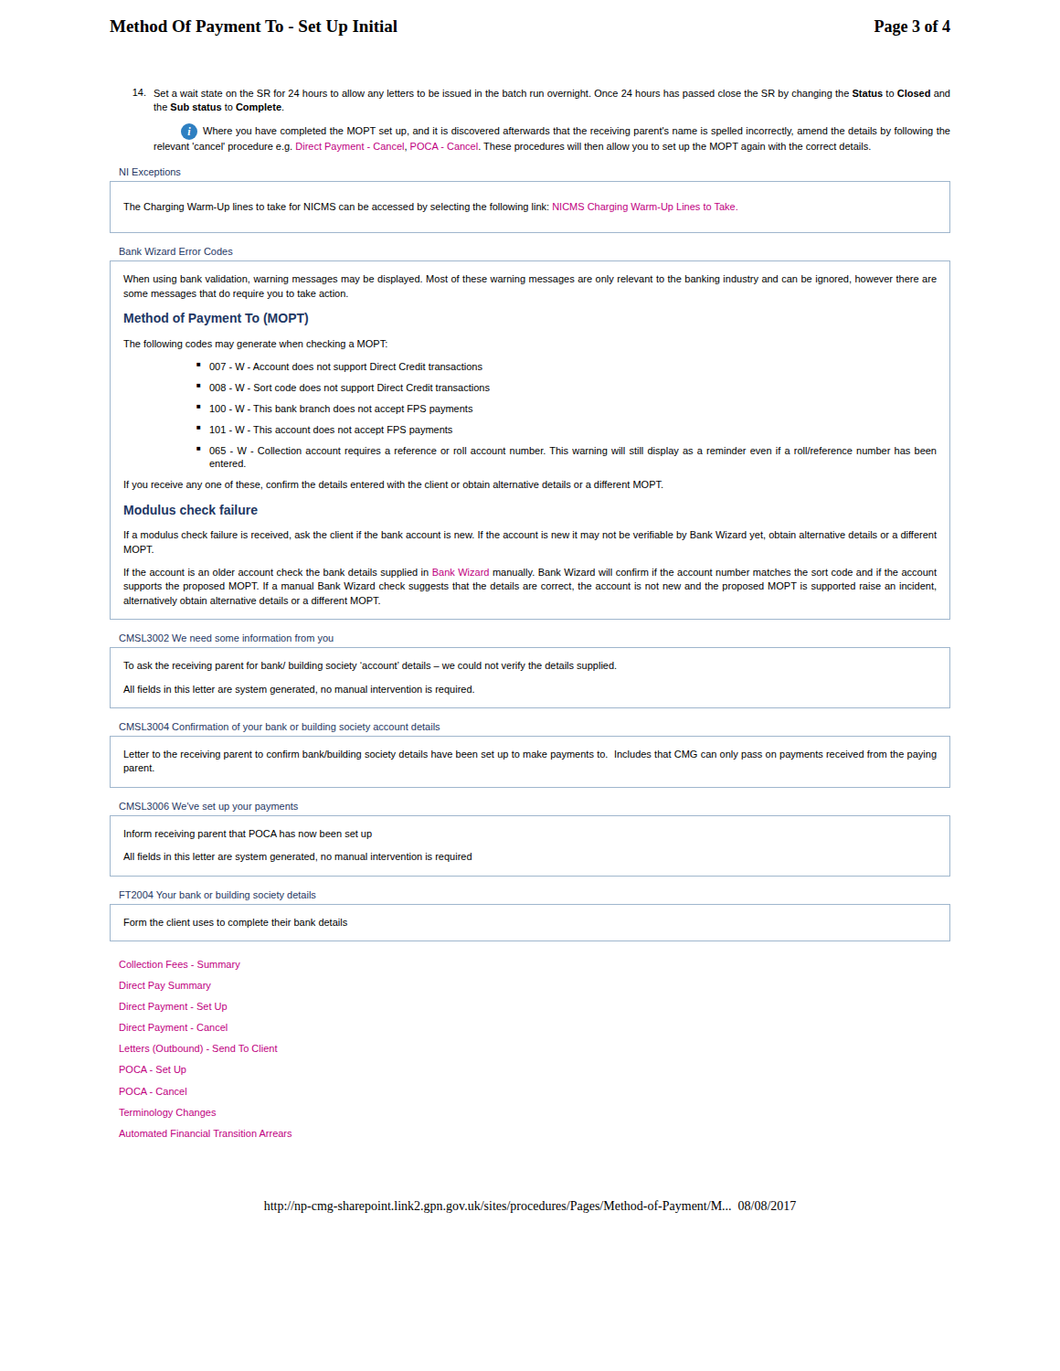Method Of Payment To - Set Up Initial
Page 3 of 4
14.
Set a wait state on the SR for 24 hours to allow any letters to be issued in the batch run overnight. Once 24 hours has passed close the SR by changing the Status to Closed and the Sub status to Complete.
i Where you have completed the MOPT set up, and it is discovered afterwards that the receiving parent's name is spelled incorrectly, amend the details by following the relevant 'cancel' procedure e.g. Direct Payment - Cancel, POCA - Cancel. These procedures will then allow you to set up the MOPT again with the correct details.
NI Exceptions
The Charging Warm-Up lines to take for NICMS can be accessed by selecting the following link: NICMS Charging Warm-Up Lines to Take.
Bank Wizard Error Codes
When using bank validation, warning messages may be displayed. Most of these warning messages are only relevant to the banking industry and can be ignored, however there are some messages that do require you to take action.
Method of Payment To (MOPT)
The following codes may generate when checking a MOPT:
007 - W - Account does not support Direct Credit transactions
008 - W - Sort code does not support Direct Credit transactions
100 - W - This bank branch does not accept FPS payments
101 - W - This account does not accept FPS payments
065 - W - Collection account requires a reference or roll account number. This warning will still display as a reminder even if a roll/reference number has been entered.
If you receive any one of these, confirm the details entered with the client or obtain alternative details or a different MOPT.
Modulus check failure
If a modulus check failure is received, ask the client if the bank account is new. If the account is new it may not be verifiable by Bank Wizard yet, obtain alternative details or a different MOPT.
If the account is an older account check the bank details supplied in Bank Wizard manually. Bank Wizard will confirm if the account number matches the sort code and if the account supports the proposed MOPT. If a manual Bank Wizard check suggests that the details are correct, the account is not new and the proposed MOPT is supported raise an incident, alternatively obtain alternative details or a different MOPT.
CMSL3002 We need some information from you
To ask the receiving parent for bank/ building society ‘account’ details – we could not verify the details supplied.
All fields in this letter are system generated, no manual intervention is required.
CMSL3004 Confirmation of your bank or building society account details
Letter to the receiving parent to confirm bank/building society details have been set up to make payments to. Includes that CMG can only pass on payments received from the paying parent.
CMSL3006 We've set up your payments
Inform receiving parent that POCA has now been set up
All fields in this letter are system generated, no manual intervention is required
FT2004 Your bank or building society details
Form the client uses to complete their bank details
Collection Fees - Summary Direct Pay Summary Direct Payment - Set Up Direct Payment - Cancel Letters (Outbound) - Send To Client POCA - Set Up POCA - Cancel Terminology Changes Automated Financial Transition Arrears
http://np-cmg-sharepoint.link2.gpn.gov.uk/sites/procedures/Pages/Method-of-Payment/M... 08/08/2017